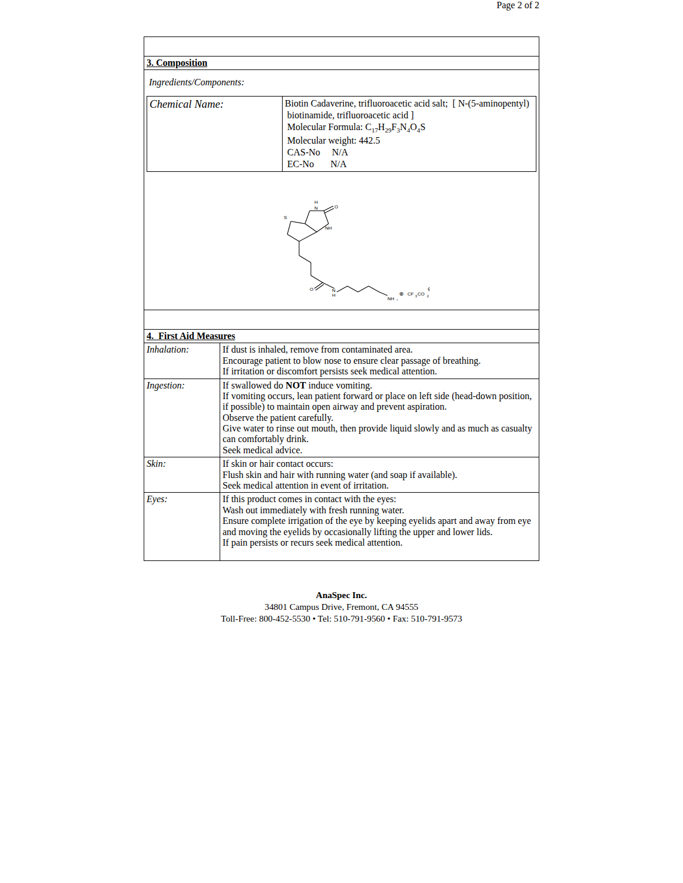Page 2 of 2
| 3. Composition |
| Ingredients/Components: / Chemical Name: / Biotin Cadaverine, trifluoroacetic acid salt; [ N-(5-aminopentyl) biotinamide, trifluoroacetic acid ] Molecular Formula: C 17 H 29 F 3 N 4 O 4 S Molecular weight: 442.5 CAS-No N/A EC-No N/A / H N O NH S O N H NH 3 ⊕ CF 3 CO 2 ⊖ |
| 4. First Aid Measures |
| Inhalation: | If dust is inhaled, remove from contaminated area. Encourage patient to blow nose to ensure clear passage of breathing. If irritation or discomfort persists seek medical attention. |
| Ingestion: | If swallowed do NOT induce vomiting. If vomiting occurs, lean patient forward or place on left side (head-down position, if possible) to maintain open airway and prevent aspiration. Observe the patient carefully. Give water to rinse out mouth, then provide liquid slowly and as much as casualty can comfortably drink. Seek medical advice. |
| Skin: | If skin or hair contact occurs: Flush skin and hair with running water (and soap if available). Seek medical attention in event of irritation. |
| Eyes: | If this product comes in contact with the eyes: Wash out immediately with fresh running water. Ensure complete irrigation of the eye by keeping eyelids apart and away from eye and moving the eyelids by occasionally lifting the upper and lower lids. If pain persists or recurs seek medical attention. |
AnaSpec Inc.
34801 Campus Drive, Fremont, CA 94555
Toll-Free: 800-452-5530 • Tel: 510-791-9560 • Fax: 510-791-9573